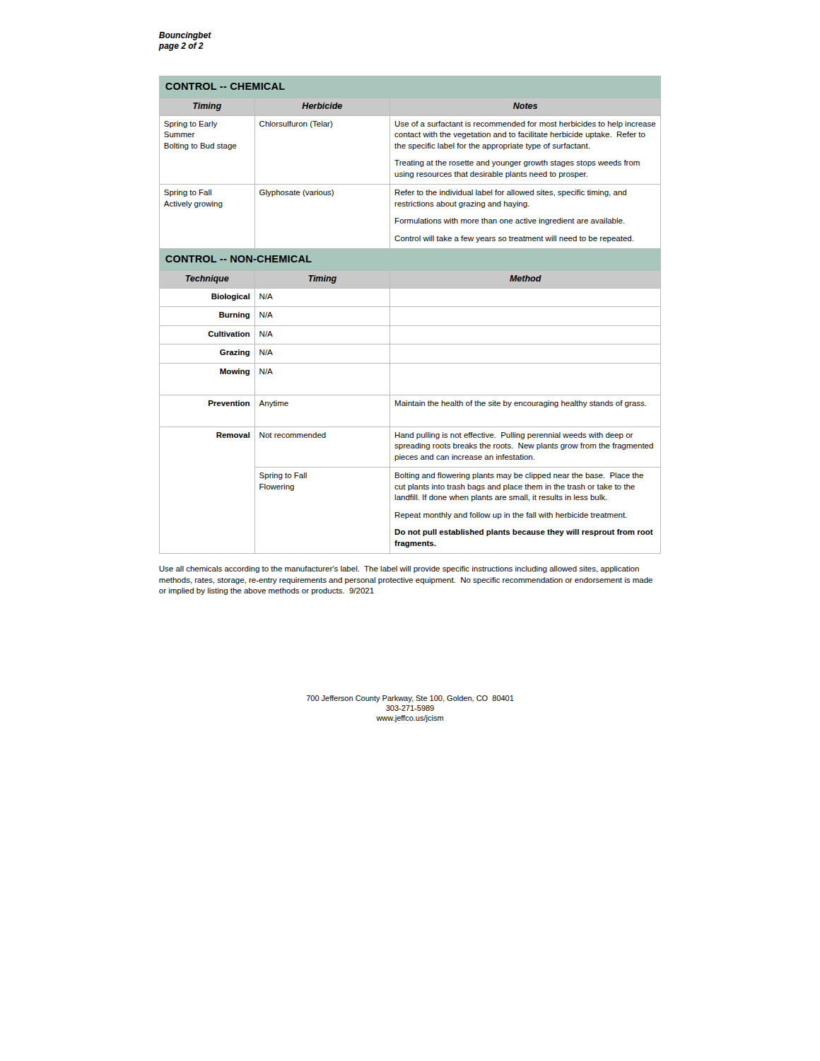Bouncingbet
page 2 of 2
| CONTROL -- CHEMICAL |
| Timing | Herbicide | Notes |
| Spring to Early Summer Bolting to Bud stage | Chlorsulfuron (Telar) | Use of a surfactant is recommended for most herbicides to help increase contact with the vegetation and to facilitate herbicide uptake. Refer to the specific label for the appropriate type of surfactant. Treating at the rosette and younger growth stages stops weeds from using resources that desirable plants need to prosper. |
| Spring to Fall Actively growing | Glyphosate (various) | Refer to the individual label for allowed sites, specific timing, and restrictions about grazing and haying. Formulations with more than one active ingredient are available. Control will take a few years so treatment will need to be repeated. |
| CONTROL -- NON-CHEMICAL |
| Technique | Timing | Method |
| Biological | N/A | |
| Burning | N/A | |
| Cultivation | N/A | |
| Grazing | N/A | |
| Mowing | N/A | |
| Prevention | Anytime | Maintain the health of the site by encouraging healthy stands of grass. |
| Removal | Not recommended | Hand pulling is not effective. Pulling perennial weeds with deep or spreading roots breaks the roots. New plants grow from the fragmented pieces and can increase an infestation. |
| Spring to Fall Flowering | Bolting and flowering plants may be clipped near the base. Place the cut plants into trash bags and place them in the trash or take to the landfill. If done when plants are small, it results in less bulk. Repeat monthly and follow up in the fall with herbicide treatment. Do not pull established plants because they will resprout from root fragments. |
Use all chemicals according to the manufacturer's label. The label will provide specific instructions including allowed sites, application methods, rates, storage, re-entry requirements and personal protective equipment. No specific recommendation or endorsement is made or implied by listing the above methods or products. 9/2021
700 Jefferson County Parkway, Ste 100, Golden, CO 80401
303-271-5989
www.jeffco.us/jcism